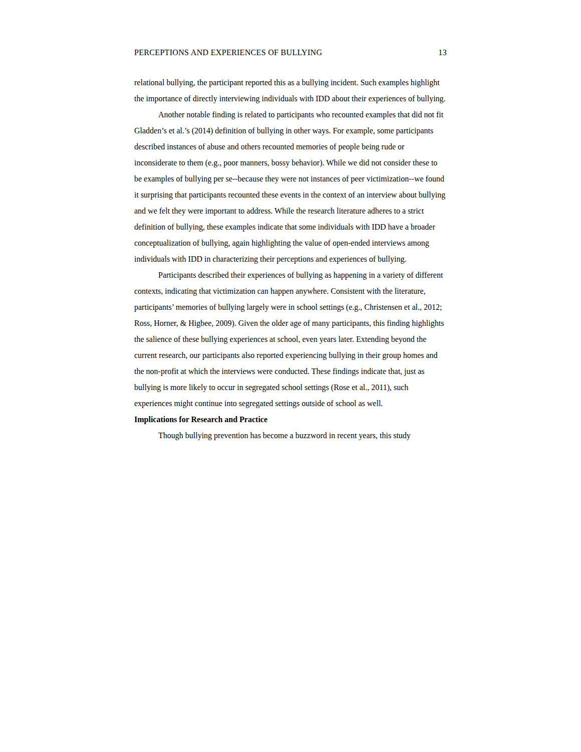Perceptions and Experiences of Bullying 13
relational bullying, the participant reported this as a bullying incident. Such examples highlight the importance of directly interviewing individuals with IDD about their experiences of bullying.
Another notable finding is related to participants who recounted examples that did not fit Gladden’s et al.’s (2014) definition of bullying in other ways. For example, some participants described instances of abuse and others recounted memories of people being rude or inconsiderate to them (e.g., poor manners, bossy behavior). While we did not consider these to be examples of bullying per se--because they were not instances of peer victimization--we found it surprising that participants recounted these events in the context of an interview about bullying and we felt they were important to address. While the research literature adheres to a strict definition of bullying, these examples indicate that some individuals with IDD have a broader conceptualization of bullying, again highlighting the value of open-ended interviews among individuals with IDD in characterizing their perceptions and experiences of bullying.
Participants described their experiences of bullying as happening in a variety of different contexts, indicating that victimization can happen anywhere. Consistent with the literature, participants’ memories of bullying largely were in school settings (e.g., Christensen et al., 2012; Ross, Horner, & Higbee, 2009). Given the older age of many participants, this finding highlights the salience of these bullying experiences at school, even years later. Extending beyond the current research, our participants also reported experiencing bullying in their group homes and the non-profit at which the interviews were conducted. These findings indicate that, just as bullying is more likely to occur in segregated school settings (Rose et al., 2011), such experiences might continue into segregated settings outside of school as well.
Implications for Research and Practice
Though bullying prevention has become a buzzword in recent years, this study